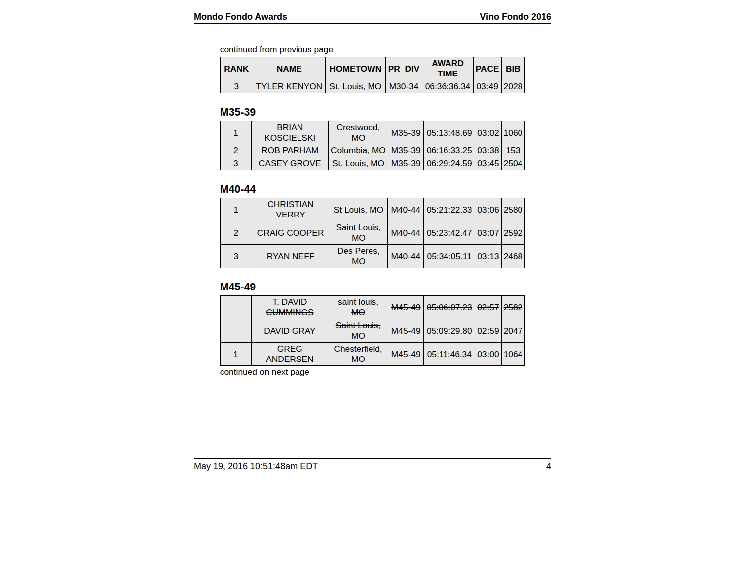Mondo Fondo Awards Vino Fondo 2016
continued from previous page
| RANK | NAME | HOMETOWN | PR_DIV | AWARD TIME | PACE | BIB |
| --- | --- | --- | --- | --- | --- | --- |
| 3 | TYLER KENYON | St. Louis, MO | M30-34 | 06:36:36.34 | 03:49 | 2028 |
M35-39
| 1 | BRIAN KOSCIELSKI | Crestwood, MO | M35-39 | 05:13:48.69 | 03:02 | 1060 |
| 2 | ROB PARHAM | Columbia, MO | M35-39 | 06:16:33.25 | 03:38 | 153 |
| 3 | CASEY GROVE | St. Louis, MO | M35-39 | 06:29:24.59 | 03:45 | 2504 |
M40-44
| 1 | CHRISTIAN VERRY | St Louis, MO | M40-44 | 05:21:22.33 | 03:06 | 2580 |
| 2 | CRAIG COOPER | Saint Louis, MO | M40-44 | 05:23:42.47 | 03:07 | 2592 |
| 3 | RYAN NEFF | Des Peres, MO | M40-44 | 05:34:05.11 | 03:13 | 2468 |
M45-49
| | T. DAVID CUMMINGS | saint louis, MO | M45-49 | 05:06:07.23 | 02:57 | 2582 |
| | DAVID GRAY | Saint Louis, MO | M45-49 | 05:09:29.80 | 02:59 | 2047 |
| 1 | GREG ANDERSEN | Chesterfield, MO | M45-49 | 05:11:46.34 | 03:00 | 1064 |
continued on next page
May 19, 2016 10:51:48am EDT 4